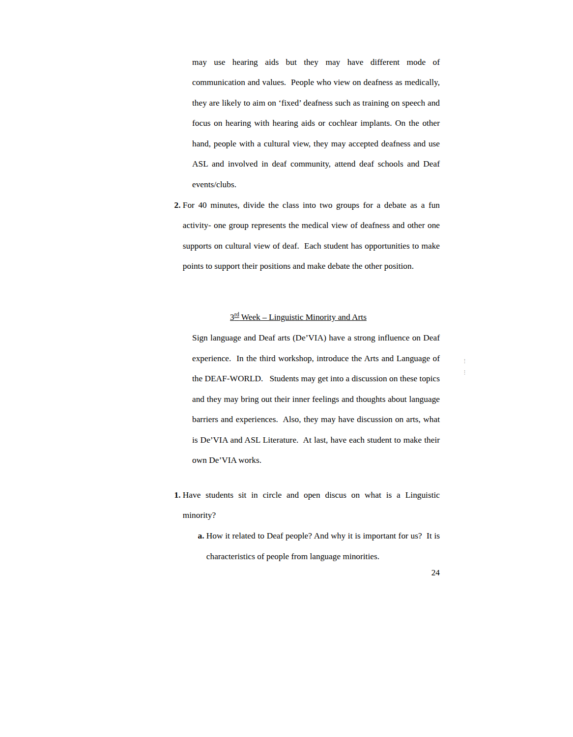may use hearing aids but they may have different mode of communication and values. People who view on deafness as medically, they are likely to aim on ‘fixed’ deafness such as training on speech and focus on hearing with hearing aids or cochlear implants. On the other hand, people with a cultural view, they may accepted deafness and use ASL and involved in deaf community, attend deaf schools and Deaf events/clubs.
For 40 minutes, divide the class into two groups for a debate as a fun activity- one group represents the medical view of deafness and other one supports on cultural view of deaf. Each student has opportunities to make points to support their positions and make debate the other position.
3rd Week – Linguistic Minority and Arts
Sign language and Deaf arts (De’VIA) have a strong influence on Deaf experience. In the third workshop, introduce the Arts and Language of the DEAF-WORLD. Students may get into a discussion on these topics and they may bring out their inner feelings and thoughts about language barriers and experiences. Also, they may have discussion on arts, what is De’VIA and ASL Literature. At last, have each student to make their own De’VIA works.
Have students sit in circle and open discus on what is a Linguistic minority?
How it related to Deaf people? And why it is important for us? It is characteristics of people from language minorities.
⋮
⋮
24